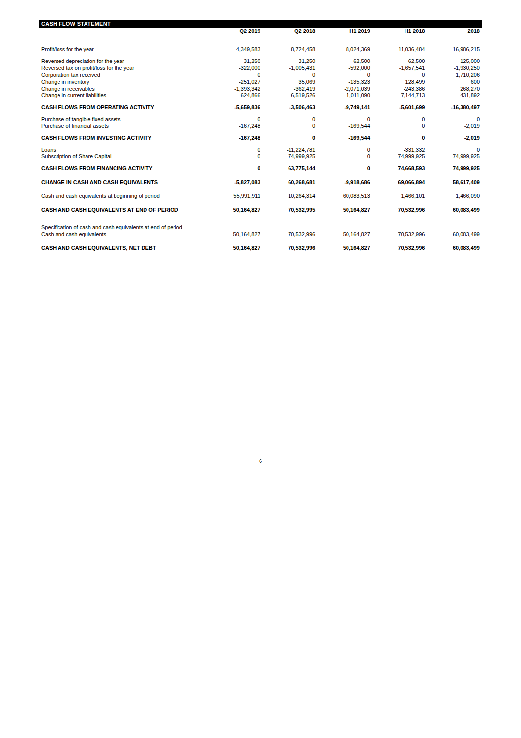CASH FLOW STATEMENT
| | Q2 2019 | Q2 2018 | H1 2019 | H1 2018 | 2018 |
| --- | --- | --- | --- | --- | --- |
| Profit/loss for the year | -4,349,583 | -8,724,458 | -8,024,369 | -11,036,484 | -16,986,215 |
| Reversed depreciation for the year | 31,250 | 31,250 | 62,500 | 62,500 | 125,000 |
| Reversed tax on profit/loss for the year | -322,000 | -1,005,431 | -592,000 | -1,657,541 | -1,930,250 |
| Corporation tax received | 0 | 0 | 0 | 0 | 1,710,206 |
| Change in inventory | -251,027 | 35,069 | -135,323 | 128,499 | 600 |
| Change in receivables | -1,393,342 | -362,419 | -2,071,039 | -243,386 | 268,270 |
| Change in current liabilities | 624,866 | 6,519,526 | 1,011,090 | 7,144,713 | 431,892 |
| CASH FLOWS FROM OPERATING ACTIVITY | -5,659,836 | -3,506,463 | -9,749,141 | -5,601,699 | -16,380,497 |
| Purchase of tangible fixed assets | 0 | 0 | 0 | 0 | 0 |
| Purchase of financial assets | -167,248 | 0 | -169,544 | 0 | -2,019 |
| CASH FLOWS FROM INVESTING ACTIVITY | -167,248 | 0 | -169,544 | 0 | -2,019 |
| Loans | 0 | -11,224,781 | 0 | -331,332 | 0 |
| Subscription of Share Capital | 0 | 74,999,925 | 0 | 74,999,925 | 74,999,925 |
| CASH FLOWS FROM FINANCING ACTIVITY | 0 | 63,775,144 | 0 | 74,668,593 | 74,999,925 |
| CHANGE IN CASH AND CASH EQUIVALENTS | -5,827,083 | 60,268,681 | -9,918,686 | 69,066,894 | 58,617,409 |
| Cash and cash equivalents at beginning of period | 55,991,911 | 10,264,314 | 60,083,513 | 1,466,101 | 1,466,090 |
| CASH AND CASH EQUIVALENTS AT END OF PERIOD | 50,164,827 | 70,532,995 | 50,164,827 | 70,532,996 | 60,083,499 |
| Specification of cash and cash equivalents at end of period | | | | | |
| Cash and cash equivalents | 50,164,827 | 70,532,996 | 50,164,827 | 70,532,996 | 60,083,499 |
| CASH AND CASH EQUIVALENTS, NET DEBT | 50,164,827 | 70,532,996 | 50,164,827 | 70,532,996 | 60,083,499 |
6